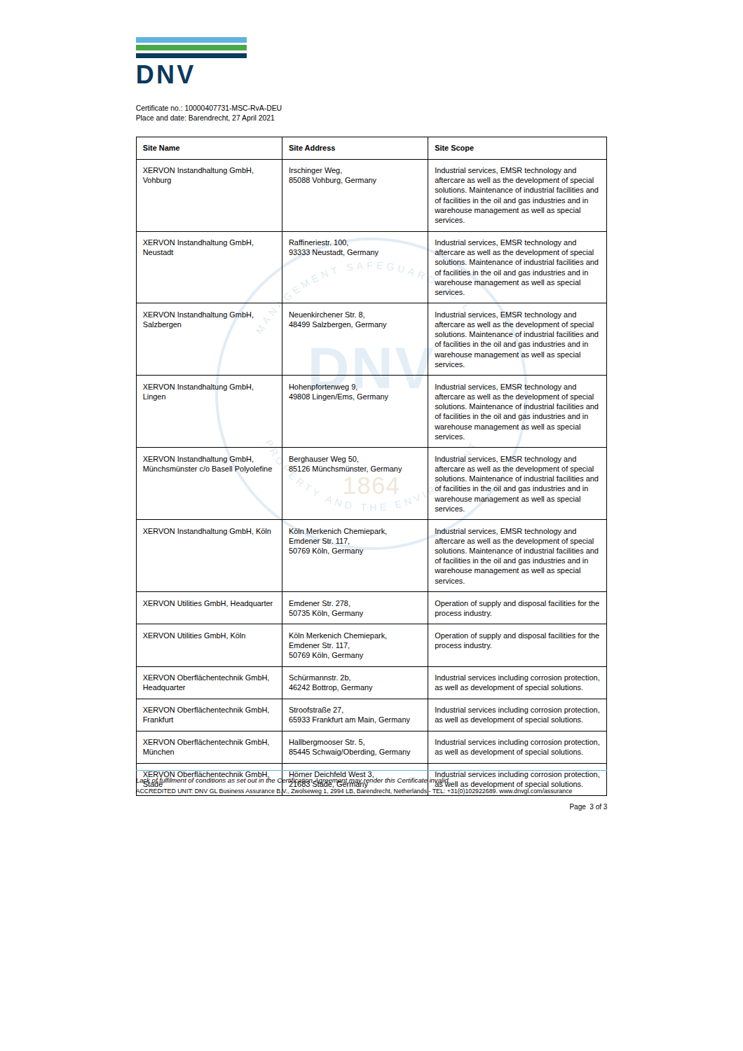MANAGEMENT SAFEGUARDING LIFE PROPERTY AND THE ENVIRONMENT
DNV
1864
DNV
Certificate no.: 10000407731-MSC-RvA-DEU
Place and date: Barendrecht, 27 April 2021
| Site Name | Site Address | Site Scope |
| --- | --- | --- |
| XERVON Instandhaltung GmbH, Vohburg | Irschinger Weg, 85088 Vohburg, Germany | Industrial services, EMSR technology and aftercare as well as the development of special solutions. Maintenance of industrial facilities and of facilities in the oil and gas industries and in warehouse management as well as special services. |
| XERVON Instandhaltung GmbH, Neustadt | Raffineriestr. 100, 93333 Neustadt, Germany | Industrial services, EMSR technology and aftercare as well as the development of special solutions. Maintenance of industrial facilities and of facilities in the oil and gas industries and in warehouse management as well as special services. |
| XERVON Instandhaltung GmbH, Salzbergen | Neuenkirchener Str. 8, 48499 Salzbergen, Germany | Industrial services, EMSR technology and aftercare as well as the development of special solutions. Maintenance of industrial facilities and of facilities in the oil and gas industries and in warehouse management as well as special services. |
| XERVON Instandhaltung GmbH, Lingen | Hohenpfortenweg 9, 49808 Lingen/Ems, Germany | Industrial services, EMSR technology and aftercare as well as the development of special solutions. Maintenance of industrial facilities and of facilities in the oil and gas industries and in warehouse management as well as special services. |
| XERVON Instandhaltung GmbH, Münchsmünster c/o Basell Polyolefine | Berghauser Weg 50, 85126 Münchsmünster, Germany | Industrial services, EMSR technology and aftercare as well as the development of special solutions. Maintenance of industrial facilities and of facilities in the oil and gas industries and in warehouse management as well as special services. |
| XERVON Instandhaltung GmbH, Köln | Köln Merkenich Chemiepark, Emdener Str. 117, 50769 Köln, Germany | Industrial services, EMSR technology and aftercare as well as the development of special solutions. Maintenance of industrial facilities and of facilities in the oil and gas industries and in warehouse management as well as special services. |
| XERVON Utilities GmbH, Headquarter | Emdener Str. 278, 50735 Köln, Germany | Operation of supply and disposal facilities for the process industry. |
| XERVON Utilities GmbH, Köln | Köln Merkenich Chemiepark, Emdener Str. 117, 50769 Köln, Germany | Operation of supply and disposal facilities for the process industry. |
| XERVON Oberflächentechnik GmbH, Headquarter | Schürmannstr. 2b, 46242 Bottrop, Germany | Industrial services including corrosion protection, as well as development of special solutions. |
| XERVON Oberflächentechnik GmbH, Frankfurt | Stroofstraße 27, 65933 Frankfurt am Main, Germany | Industrial services including corrosion protection, as well as development of special solutions. |
| XERVON Oberflächentechnik GmbH, München | Hallbergmooser Str. 5, 85445 Schwaig/Oberding, Germany | Industrial services including corrosion protection, as well as development of special solutions. |
| XERVON Oberflächentechnik GmbH, Stade | Hörner Deichfeld West 3, 21683 Stade, Germany | Industrial services including corrosion protection, as well as development of special solutions. |
Lack of fulfilment of conditions as set out in the Certification Agreement may render this Certificate invalid.
ACCREDITED UNIT: DNV GL Business Assurance B.V., Zwolseweg 1, 2994 LB, Barendrecht, Netherlands - TEL: +31(0)102922689. www.dnvgl.com/assurance
Page 3 of 3